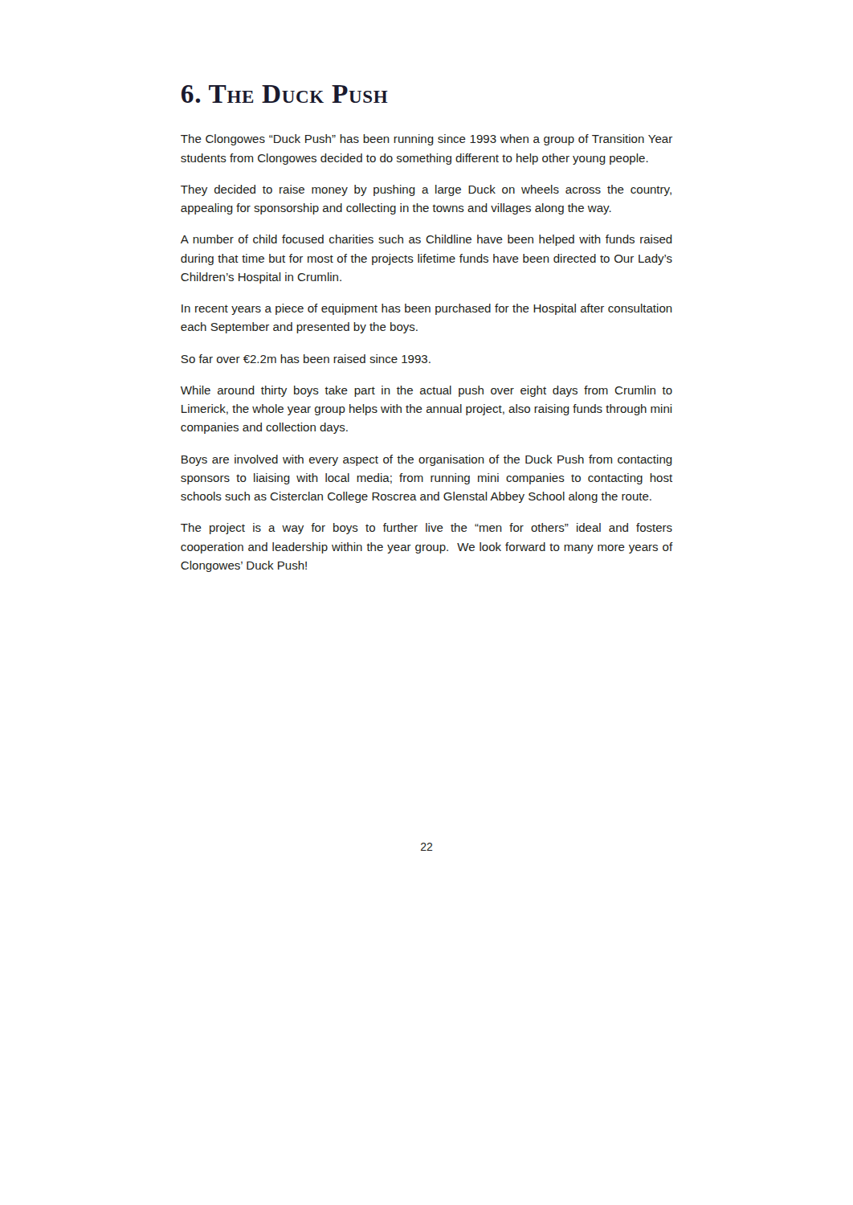6. The Duck Push
The Clongowes “Duck Push” has been running since 1993 when a group of Transition Year students from Clongowes decided to do something different to help other young people.
They decided to raise money by pushing a large Duck on wheels across the country, appealing for sponsorship and collecting in the towns and villages along the way.
A number of child focused charities such as Childline have been helped with funds raised during that time but for most of the projects lifetime funds have been directed to Our Lady’s Children’s Hospital in Crumlin.
In recent years a piece of equipment has been purchased for the Hospital after consultation each September and presented by the boys.
So far over €2.2m has been raised since 1993.
While around thirty boys take part in the actual push over eight days from Crumlin to Limerick, the whole year group helps with the annual project, also raising funds through mini companies and collection days.
Boys are involved with every aspect of the organisation of the Duck Push from contacting sponsors to liaising with local media; from running mini companies to contacting host schools such as Cisterclan College Roscrea and Glenstal Abbey School along the route.
The project is a way for boys to further live the “men for others” ideal and fosters cooperation and leadership within the year group. We look forward to many more years of Clongowes’ Duck Push!
22